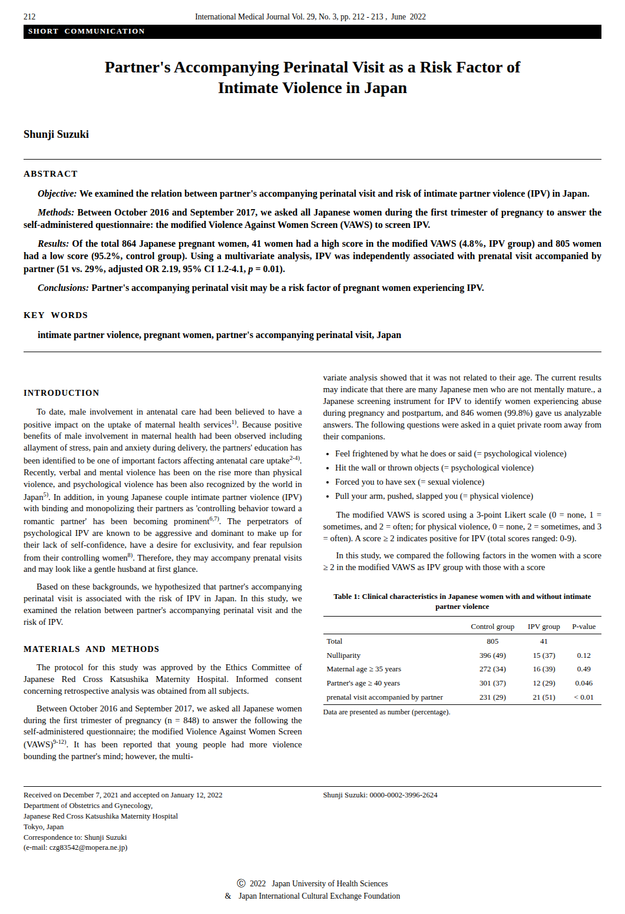212 International Medical Journal Vol. 29, No. 3, pp. 212 - 213 , June 2022
SHORT COMMUNICATION
Partner's Accompanying Perinatal Visit as a Risk Factor of
Intimate Violence in Japan
Shunji Suzuki
ABSTRACT
Objective: We examined the relation between partner's accompanying perinatal visit and risk of intimate partner violence (IPV) in Japan.
Methods: Between October 2016 and September 2017, we asked all Japanese women during the first trimester of pregnancy to answer the self-administered questionnaire: the modified Violence Against Women Screen (VAWS) to screen IPV.
Results: Of the total 864 Japanese pregnant women, 41 women had a high score in the modified VAWS (4.8%, IPV group) and 805 women had a low score (95.2%, control group). Using a multivariate analysis, IPV was independently associated with prenatal visit accompanied by partner (51 vs. 29%, adjusted OR 2.19, 95% CI 1.2-4.1, p = 0.01).
Conclusions: Partner's accompanying perinatal visit may be a risk factor of pregnant women experiencing IPV.
KEY WORDS
intimate partner violence, pregnant women, partner's accompanying perinatal visit, Japan
INTRODUCTION
To date, male involvement in antenatal care had been believed to have a positive impact on the uptake of maternal health services1). Because positive benefits of male involvement in maternal health had been observed including allayment of stress, pain and anxiety during delivery, the partners' education has been identified to be one of important factors affecting antenatal care uptake2-4). Recently, verbal and mental violence has been on the rise more than physical violence, and psychological violence has been also recognized by the world in Japan5). In addition, in young Japanese couple intimate partner violence (IPV) with binding and monopolizing their partners as 'controlling behavior toward a romantic partner' has been becoming prominent6,7). The perpetrators of psychological IPV are known to be aggressive and dominant to make up for their lack of self-confidence, have a desire for exclusivity, and fear repulsion from their controlling women8). Therefore, they may accompany prenatal visits and may look like a gentle husband at first glance.
Based on these backgrounds, we hypothesized that partner's accompanying perinatal visit is associated with the risk of IPV in Japan. In this study, we examined the relation between partner's accompanying perinatal visit and the risk of IPV.
MATERIALS AND METHODS
The protocol for this study was approved by the Ethics Committee of Japanese Red Cross Katsushika Maternity Hospital. Informed consent concerning retrospective analysis was obtained from all subjects.
Between October 2016 and September 2017, we asked all Japanese women during the first trimester of pregnancy (n = 848) to answer the following the self-administered questionnaire; the modified Violence Against Women Screen (VAWS)9-12). It has been reported that young people had more violence bounding the partner's mind; however, the multi-
variate analysis showed that it was not related to their age. The current results may indicate that there are many Japanese men who are not mentally mature., a Japanese screening instrument for IPV to identify women experiencing abuse during pregnancy and postpartum, and 846 women (99.8%) gave us analyzable answers. The following questions were asked in a quiet private room away from their companions.
Feel frightened by what he does or said (= psychological violence)
Hit the wall or thrown objects (= psychological violence)
Forced you to have sex (= sexual violence)
Pull your arm, pushed, slapped you (= physical violence)
The modified VAWS is scored using a 3-point Likert scale (0 = none, 1 = sometimes, and 2 = often; for physical violence, 0 = none, 2 = sometimes, and 3 = often). A score ≥ 2 indicates positive for IPV (total scores ranged: 0-9).
In this study, we compared the following factors in the women with a score ≥ 2 in the modified VAWS as IPV group with those with a score
Table 1: Clinical characteristics in Japanese women with and without intimate partner violence
| | Control group | IPV group | P-value |
| --- | --- | --- | --- |
| Total | 805 | 41 | |
| Nulliparity | 396 (49) | 15 (37) | 0.12 |
| Maternal age ≥ 35 years | 272 (34) | 16 (39) | 0.49 |
| Partner's age ≥ 40 years | 301 (37) | 12 (29) | 0.046 |
| prenatal visit accompanied by partner | 231 (29) | 21 (51) | < 0.01 |
Data are presented as number (percentage).
Received on December 7, 2021 and accepted on January 12, 2022
Department of Obstetrics and Gynecology,
Japanese Red Cross Katsushika Maternity Hospital
Tokyo, Japan
Correspondence to: Shunji Suzuki
(e-mail: czg83542@mopera.ne.jp)
Shunji Suzuki: 0000-0002-3996-2624
Ⓒ 2022 Japan University of Health Sciences
& Japan International Cultural Exchange Foundation